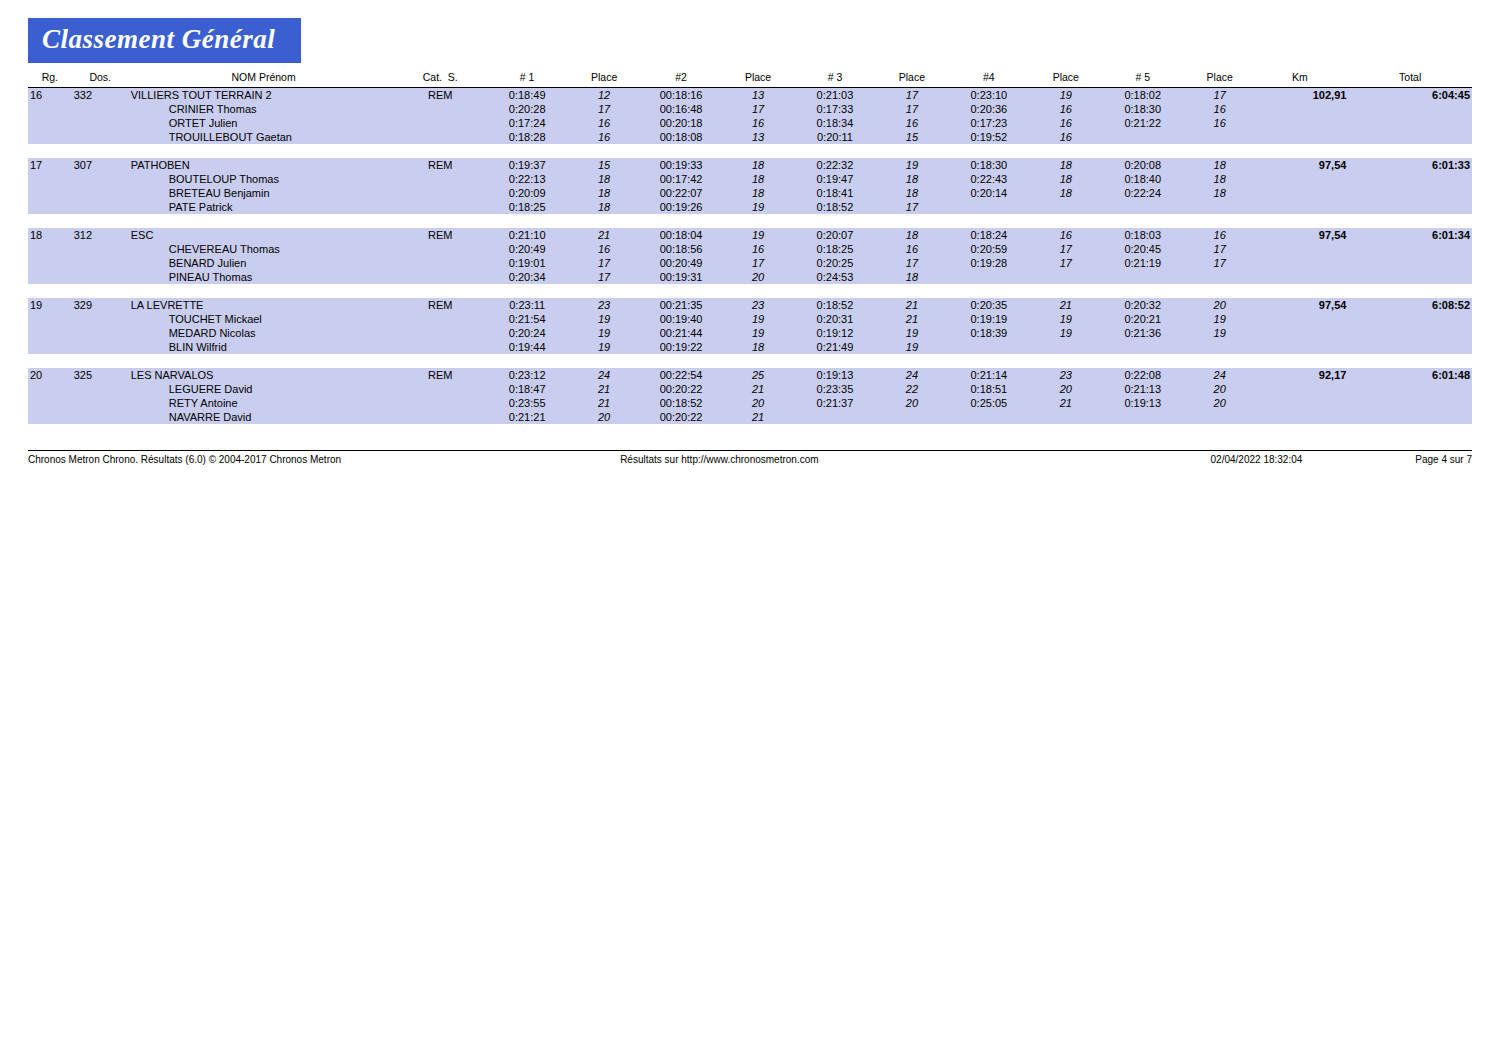Classement Général
| Rg. | Dos. | NOM Prénom | Cat. S. | # 1 | Place | #2 | Place | # 3 | Place | #4 | Place | # 5 | Place | Km | Total |
| --- | --- | --- | --- | --- | --- | --- | --- | --- | --- | --- | --- | --- | --- | --- | --- |
| 16 | 332 | VILLIERS TOUT TERRAIN 2 | REM | 0:18:49 | 12 | 00:18:16 | 13 | 0:21:03 | 17 | 0:23:10 | 19 | 0:18:02 | 17 | 102,91 | 6:04:45 |
| | | CRINIER Thomas | | 0:20:28 | 17 | 00:16:48 | 17 | 0:17:33 | 17 | 0:20:36 | 16 | 0:18:30 | 16 |
| | | ORTET Julien | | 0:17:24 | 16 | 00:20:18 | 16 | 0:18:34 | 16 | 0:17:23 | 16 | 0:21:22 | 16 |
| | | TROUILLEBOUT Gaetan | | 0:18:28 | 16 | 00:18:08 | 13 | 0:20:11 | 15 | 0:19:52 | 16 | | |
| 17 | 307 | PATHOBEN | REM | 0:19:37 | 15 | 00:19:33 | 18 | 0:22:32 | 19 | 0:18:30 | 18 | 0:20:08 | 18 | 97,54 | 6:01:33 |
| | | BOUTELOUP Thomas | | 0:22:13 | 18 | 00:17:42 | 18 | 0:19:47 | 18 | 0:22:43 | 18 | 0:18:40 | 18 |
| | | BRETEAU Benjamin | | 0:20:09 | 18 | 00:22:07 | 18 | 0:18:41 | 18 | 0:20:14 | 18 | 0:22:24 | 18 |
| | | PATE Patrick | | 0:18:25 | 18 | 00:19:26 | 19 | 0:18:52 | 17 | | | | |
| 18 | 312 | ESC | REM | 0:21:10 | 21 | 00:18:04 | 19 | 0:20:07 | 18 | 0:18:24 | 16 | 0:18:03 | 16 | 97,54 | 6:01:34 |
| | | CHEVEREAU Thomas | | 0:20:49 | 16 | 00:18:56 | 16 | 0:18:25 | 16 | 0:20:59 | 17 | 0:20:45 | 17 |
| | | BENARD Julien | | 0:19:01 | 17 | 00:20:49 | 17 | 0:20:25 | 17 | 0:19:28 | 17 | 0:21:19 | 17 |
| | | PINEAU Thomas | | 0:20:34 | 17 | 00:19:31 | 20 | 0:24:53 | 18 | | | | |
| 19 | 329 | LA LEVRETTE | REM | 0:23:11 | 23 | 00:21:35 | 23 | 0:18:52 | 21 | 0:20:35 | 21 | 0:20:32 | 20 | 97,54 | 6:08:52 |
| | | TOUCHET Mickael | | 0:21:54 | 19 | 00:19:40 | 19 | 0:20:31 | 21 | 0:19:19 | 19 | 0:20:21 | 19 |
| | | MEDARD Nicolas | | 0:20:24 | 19 | 00:21:44 | 19 | 0:19:12 | 19 | 0:18:39 | 19 | 0:21:36 | 19 |
| | | BLIN Wilfrid | | 0:19:44 | 19 | 00:19:22 | 18 | 0:21:49 | 19 | | | | |
| 20 | 325 | LES NARVALOS | REM | 0:23:12 | 24 | 00:22:54 | 25 | 0:19:13 | 24 | 0:21:14 | 23 | 0:22:08 | 24 | 92,17 | 6:01:48 |
| | | LEGUERE David | | 0:18:47 | 21 | 00:20:22 | 21 | 0:23:35 | 22 | 0:18:51 | 20 | 0:21:13 | 20 |
| | | RETY Antoine | | 0:23:55 | 21 | 00:18:52 | 20 | 0:21:37 | 20 | 0:25:05 | 21 | 0:19:13 | 20 |
| | | NAVARRE David | | 0:21:21 | 20 | 00:20:22 | 21 | | | | | | |
Chronos Metron Chrono. Résultats (6.0) © 2004-2017 Chronos Metron Résultats sur http://www.chronosmetron.com 02/04/2022 18:32:04 Page 4 sur 7